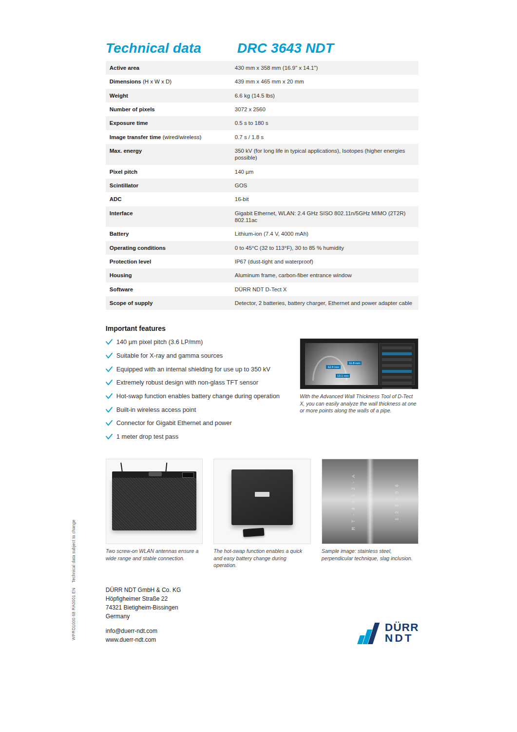Technical data
DRC 3643 NDT
| Active area | 430 mm x 358 mm (16.9" x 14.1") |
| Dimensions (H x W x D) | 439 mm x 465 mm x 20 mm |
| Weight | 6.6 kg (14.5 lbs) |
| Number of pixels | 3072 x 2560 |
| Exposure time | 0.5 s to 180 s |
| Image transfer time (wired/wireless) | 0.7 s / 1.8 s |
| Max. energy | 350 kV (for long life in typical applications), Isotopes (higher energies possible) |
| Pixel pitch | 140 µm |
| Scintillator | GOS |
| ADC | 16-bit |
| Interface | Gigabit Ethernet, WLAN: 2.4 GHz SISO 802.11n/5GHz MIMO (2T2R) 802.11ac |
| Battery | Lithium-ion (7.4 V, 4000 mAh) |
| Operating conditions | 0 to 45°C (32 to 113°F), 30 to 85 % humidity |
| Protection level | IP67 (dust-tight and waterproof) |
| Housing | Aluminum frame, carbon-fiber entrance window |
| Software | DÜRR NDT D-Tect X |
| Scope of supply | Detector, 2 batteries, battery charger, Ethernet and power adapter cable |
Important features
140 µm pixel pitch (3.6 LP/mm)
Suitable for X-ray and gamma sources
Equipped with an internal shielding for use up to 350 kV
Extremely robust design with non-glass TFT sensor
Hot-swap function enables battery change during operation
Built-in wireless access point
Connector for Gigabit Ethernet and power
1 meter drop test pass
12.4 mm
11.8 mm
13.1 mm
With the Advanced Wall Thickness Tool of D-Tect X, you can easily analyze the wall thickness at one or more points along the walls of a pipe.
Two screw-on WLAN antennas ensure a wide range and stable connection.
The hot-swap function enables a quick and easy battery change during operation.
R T - 4 4 2 2 - A
1 2 3 4 5 6
Sample image: stainless steel, perpendicular technique, slag inclusion.
DÜRR NDT GmbH & Co. KG
Höpfigheimer Straße 22
74321 Bietigheim-Bissingen
Germany
info@duerr-ndt.com
www.duerr-ndt.com
DÜRRNDT
WPRO1000 68 RA0001 EN Technical data subject to change